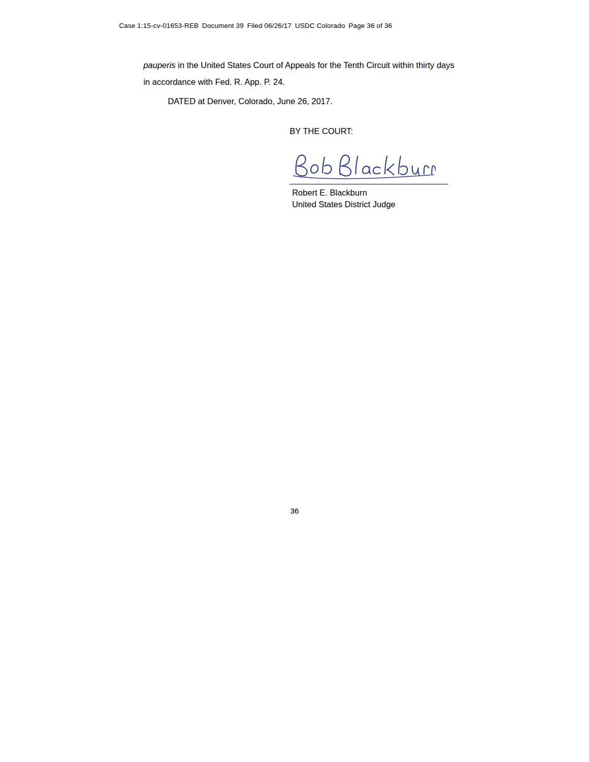Case 1:15-cv-01653-REB Document 39 Filed 06/26/17 USDC Colorado Page 36 of 36
pauperis in the United States Court of Appeals for the Tenth Circuit within thirty days in accordance with Fed. R. App. P. 24.
DATED at Denver, Colorado, June 26, 2017.
BY THE COURT:
Robert E. Blackburn
United States District Judge
36